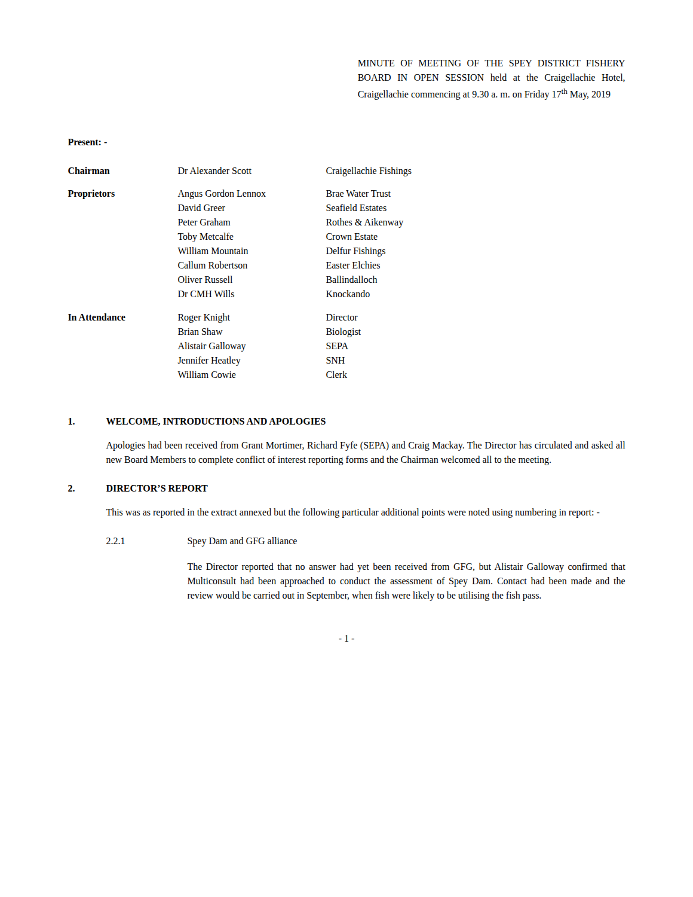Minute of meeting of the Spey District Fishery Board in open session held at the Craigellachie Hotel, Craigellachie commencing at 9.30 a. m. on Friday 17th May, 2019
Present: -
| Chairman | Dr Alexander Scott | Craigellachie Fishings |
| Proprietors | Angus Gordon Lennox | Brae Water Trust |
| | David Greer | Seafield Estates |
| | Peter Graham | Rothes & Aikenway |
| | Toby Metcalfe | Crown Estate |
| | William Mountain | Delfur Fishings |
| | Callum Robertson | Easter Elchies |
| | Oliver Russell | Ballindalloch |
| | Dr CMH Wills | Knockando |
| In Attendance | Roger Knight | Director |
| | Brian Shaw | Biologist |
| | Alistair Galloway | SEPA |
| | Jennifer Heatley | SNH |
| | William Cowie | Clerk |
1. Welcome, Introductions and Apologies
Apologies had been received from Grant Mortimer, Richard Fyfe (SEPA) and Craig Mackay. The Director has circulated and asked all new Board Members to complete conflict of interest reporting forms and the Chairman welcomed all to the meeting.
2. Director’s Report
This was as reported in the extract annexed but the following particular additional points were noted using numbering in report: -
2.2.1 Spey Dam and GFG alliance
The Director reported that no answer had yet been received from GFG, but Alistair Galloway confirmed that Multiconsult had been approached to conduct the assessment of Spey Dam. Contact had been made and the review would be carried out in September, when fish were likely to be utilising the fish pass.
- 1 -